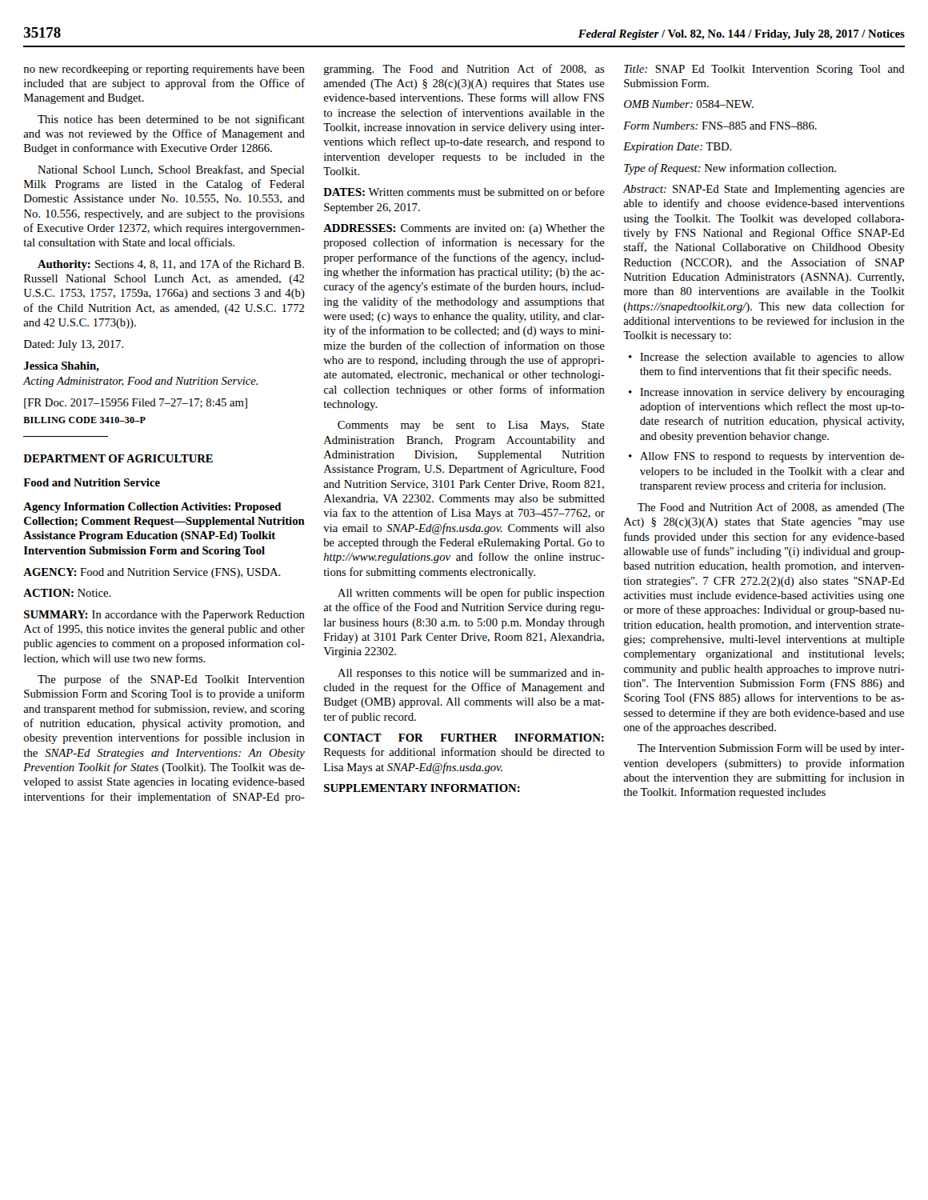35178
Federal Register / Vol. 82, No. 144 / Friday, July 28, 2017 / Notices
no new recordkeeping or reporting requirements have been included that are subject to approval from the Office of Management and Budget.
This notice has been determined to be not significant and was not reviewed by the Office of Management and Budget in conformance with Executive Order 12866.
National School Lunch, School Breakfast, and Special Milk Programs are listed in the Catalog of Federal Domestic Assistance under No. 10.555, No. 10.553, and No. 10.556, respectively, and are subject to the provisions of Executive Order 12372, which requires intergovernmental consultation with State and local officials.
Authority: Sections 4, 8, 11, and 17A of the Richard B. Russell National School Lunch Act, as amended, (42 U.S.C. 1753, 1757, 1759a, 1766a) and sections 3 and 4(b) of the Child Nutrition Act, as amended, (42 U.S.C. 1772 and 42 U.S.C. 1773(b)).
Dated: July 13, 2017.
Jessica Shahin,
Acting Administrator, Food and Nutrition Service.
[FR Doc. 2017–15956 Filed 7–27–17; 8:45 am]
BILLING CODE 3410–30–P
DEPARTMENT OF AGRICULTURE
Food and Nutrition Service
Agency Information Collection Activities: Proposed Collection; Comment Request—Supplemental Nutrition Assistance Program Education (SNAP-Ed) Toolkit Intervention Submission Form and Scoring Tool
Agency: Food and Nutrition Service (FNS), USDA.
Action: Notice.
Summary: In accordance with the Paperwork Reduction Act of 1995, this notice invites the general public and other public agencies to comment on a proposed information collection, which will use two new forms.
The purpose of the SNAP-Ed Toolkit Intervention Submission Form and Scoring Tool is to provide a uniform and transparent method for submission, review, and scoring of nutrition education, physical activity promotion, and obesity prevention interventions for possible inclusion in the SNAP-Ed Strategies and Interventions: An Obesity Prevention Toolkit for States (Toolkit). The Toolkit was developed to assist State agencies in locating evidence-based interventions for their implementation of SNAP-Ed programming. The Food and Nutrition Act of 2008, as amended (The Act) § 28(c)(3)(A) requires that States use evidence-based interventions. These forms will allow FNS to increase the selection of interventions available in the Toolkit, increase innovation in service delivery using interventions which reflect up-to-date research, and respond to intervention developer requests to be included in the Toolkit.
Dates: Written comments must be submitted on or before September 26, 2017.
Addresses: Comments are invited on: (a) Whether the proposed collection of information is necessary for the proper performance of the functions of the agency, including whether the information has practical utility; (b) the accuracy of the agency's estimate of the burden hours, including the validity of the methodology and assumptions that were used; (c) ways to enhance the quality, utility, and clarity of the information to be collected; and (d) ways to minimize the burden of the collection of information on those who are to respond, including through the use of appropriate automated, electronic, mechanical or other technological collection techniques or other forms of information technology.
Comments may be sent to Lisa Mays, State Administration Branch, Program Accountability and Administration Division, Supplemental Nutrition Assistance Program, U.S. Department of Agriculture, Food and Nutrition Service, 3101 Park Center Drive, Room 821, Alexandria, VA 22302. Comments may also be submitted via fax to the attention of Lisa Mays at 703–457–7762, or via email to SNAP-Ed@fns.usda.gov. Comments will also be accepted through the Federal eRulemaking Portal. Go to http://www.regulations.gov and follow the online instructions for submitting comments electronically.
All written comments will be open for public inspection at the office of the Food and Nutrition Service during regular business hours (8:30 a.m. to 5:00 p.m. Monday through Friday) at 3101 Park Center Drive, Room 821, Alexandria, Virginia 22302.
All responses to this notice will be summarized and included in the request for the Office of Management and Budget (OMB) approval. All comments will also be a matter of public record.
Contact for Further Information: Requests for additional information should be directed to Lisa Mays at SNAP-Ed@fns.usda.gov.
Supplementary Information:
Title: SNAP Ed Toolkit Intervention Scoring Tool and Submission Form.
OMB Number: 0584–NEW.
Form Numbers: FNS–885 and FNS–886.
Expiration Date: TBD.
Type of Request: New information collection.
Abstract: SNAP-Ed State and Implementing agencies are able to identify and choose evidence-based interventions using the Toolkit. The Toolkit was developed collaboratively by FNS National and Regional Office SNAP-Ed staff, the National Collaborative on Childhood Obesity Reduction (NCCOR), and the Association of SNAP Nutrition Education Administrators (ASNNA). Currently, more than 80 interventions are available in the Toolkit (https://snapedtoolkit.org/). This new data collection for additional interventions to be reviewed for inclusion in the Toolkit is necessary to:
Increase the selection available to agencies to allow them to find interventions that fit their specific needs.
Increase innovation in service delivery by encouraging adoption of interventions which reflect the most up-to-date research of nutrition education, physical activity, and obesity prevention behavior change.
Allow FNS to respond to requests by intervention developers to be included in the Toolkit with a clear and transparent review process and criteria for inclusion.
The Food and Nutrition Act of 2008, as amended (The Act) § 28(c)(3)(A) states that State agencies ''may use funds provided under this section for any evidence-based allowable use of funds'' including ''(i) individual and group-based nutrition education, health promotion, and intervention strategies''. 7 CFR 272.2(2)(d) also states ''SNAP-Ed activities must include evidence-based activities using one or more of these approaches: Individual or group-based nutrition education, health promotion, and intervention strategies; comprehensive, multi-level interventions at multiple complementary organizational and institutional levels; community and public health approaches to improve nutrition''. The Intervention Submission Form (FNS 886) and Scoring Tool (FNS 885) allows for interventions to be assessed to determine if they are both evidence-based and use one of the approaches described.
The Intervention Submission Form will be used by intervention developers (submitters) to provide information about the intervention they are submitting for inclusion in the Toolkit. Information requested includes